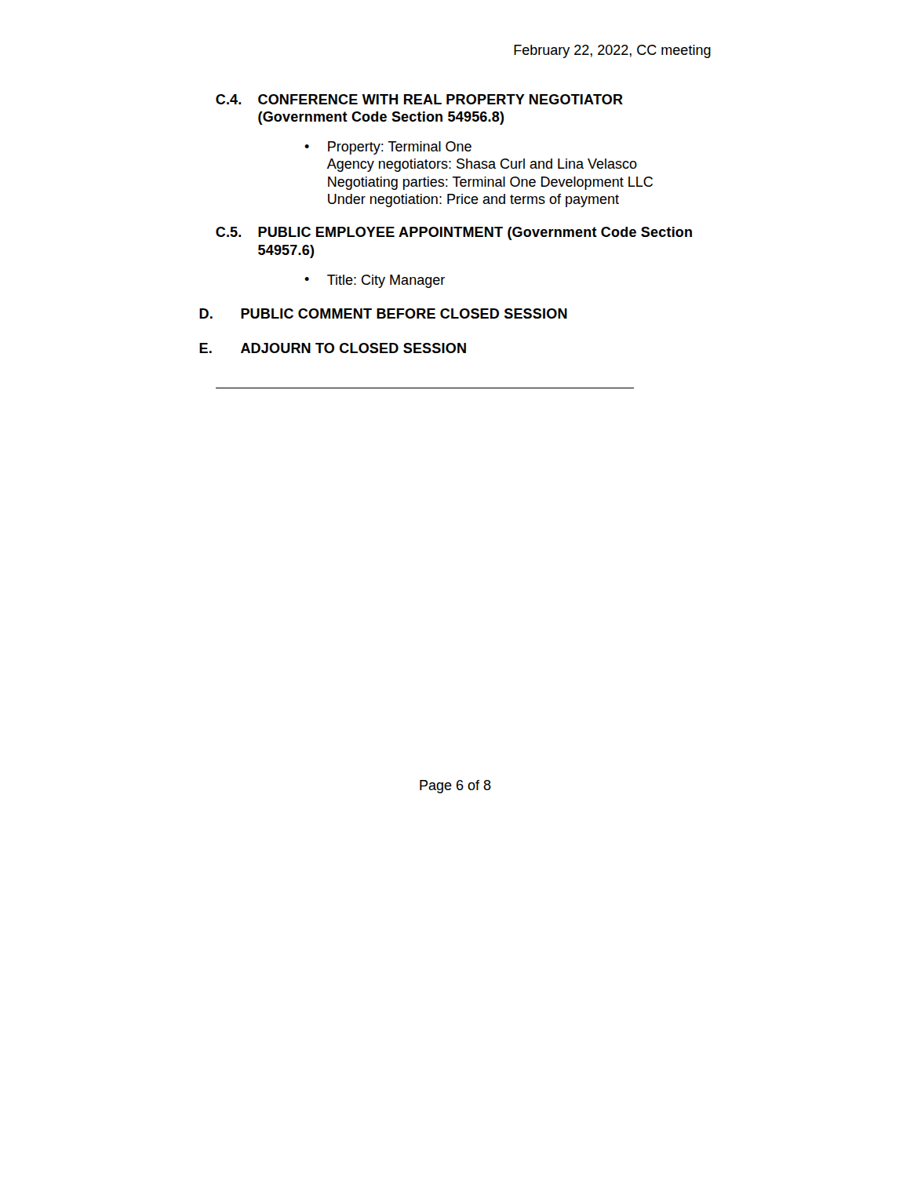February 22, 2022, CC meeting
C.4.
CONFERENCE WITH REAL PROPERTY NEGOTIATOR (Government Code Section 54956.8)
•
Property: Terminal One
Agency negotiators: Shasa Curl and Lina Velasco
Negotiating parties: Terminal One Development LLC
Under negotiation: Price and terms of payment
C.5.
PUBLIC EMPLOYEE APPOINTMENT (Government Code Section 54957.6)
•
Title: City Manager
D.
PUBLIC COMMENT BEFORE CLOSED SESSION
E.
ADJOURN TO CLOSED SESSION
Page 6 of 8